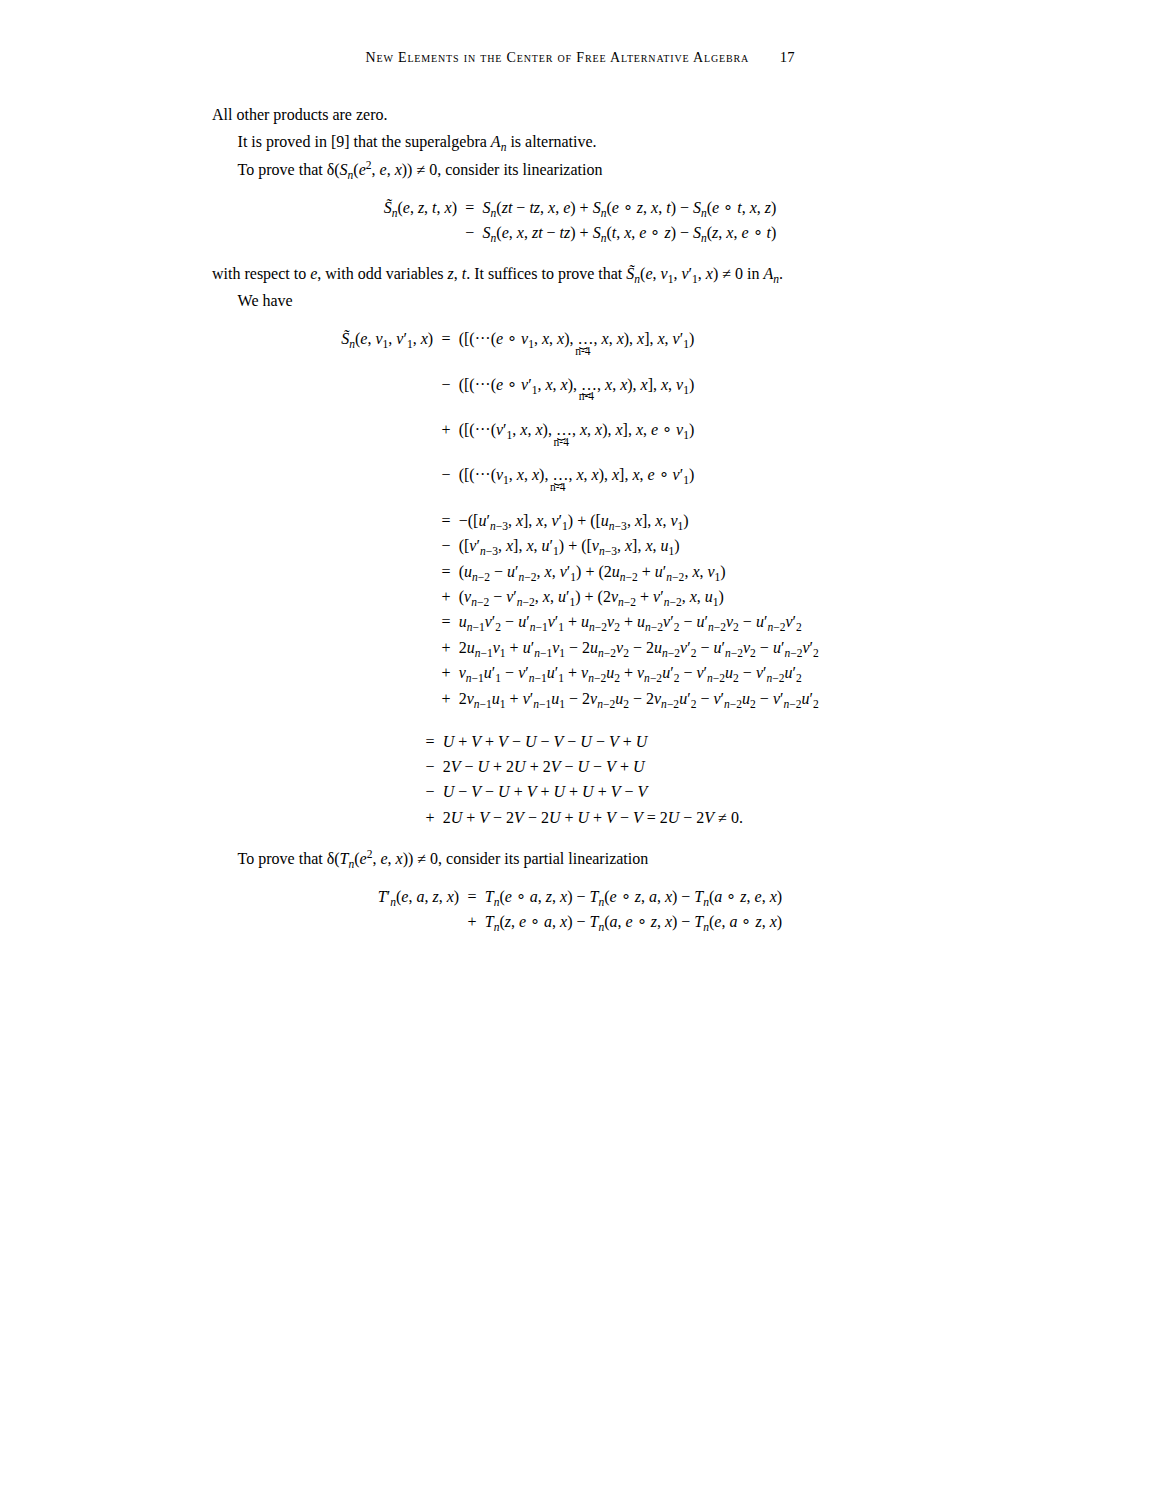New Elements in the Center of Free Alternative Algebra 17
All other products are zero.
It is proved in [9] that the superalgebra An is alternative.
To prove that δ(Sn(e2, e, x)) ≠ 0, consider its linearization
| S̃ n ( e , z , t , x ) | = | S n ( zt − tz , x , e ) + S n ( e ∘ z , x , t ) − S n ( e ∘ t , x , z ) |
| | − | S n ( e , x , zt − tz ) + S n ( t , x , e ∘ z ) − S n ( z , x , e ∘ t ) |
with respect to e, with odd variables z, t. It suffices to prove that S̃n(e, v1, v′1, x) ≠ 0 in An.
We have
| S̃ n ( e , v 1 , v ′ 1 , x ) | = | ([(···( e ∘ v 1 , x , x ), …, x , x ⏟ n-4 ), x ], x , v ′ 1 ) |
| | − | ([(···( e ∘ v ′ 1 , x , x ), …, x , x ⏟ n-4 ), x ], x , v 1 ) |
| | + | ([(···( v ′ 1 , x , x ), …, x , x ⏟ n-4 ), x ], x , e ∘ v 1 ) |
| | − | ([(···( v 1 , x , x ), …, x , x ⏟ n-4 ), x ], x , e ∘ v ′ 1 ) |
| | = | −([ u ′ n −3 , x ], x , v ′ 1 ) + ([ u n −3 , x ], x , v 1 ) |
| | − | ([ v ′ n −3 , x ], x , u ′ 1 ) + ([ v n −3 , x ], x , u 1 ) |
| | = | ( u n −2 − u ′ n −2 , x , v ′ 1 ) + (2 u n −2 + u ′ n −2 , x , v 1 ) |
| | + | ( v n −2 − v ′ n −2 , x , u ′ 1 ) + (2 v n −2 + v ′ n −2 , x , u 1 ) |
| | = | u n −1 v ′ 2 − u ′ n −1 v ′ 1 + u n −2 v 2 + u n −2 v ′ 2 − u ′ n −2 v 2 − u ′ n −2 v ′ 2 |
| | + | 2 u n −1 v 1 + u ′ n −1 v 1 − 2 u n −2 v 2 − 2 u n −2 v ′ 2 − u ′ n −2 v 2 − u ′ n −2 v ′ 2 |
| | + | v n −1 u ′ 1 − v ′ n −1 u ′ 1 + v n −2 u 2 + v n −2 u ′ 2 − v ′ n −2 u 2 − v ′ n −2 u ′ 2 |
| | + | 2 v n −1 u 1 + v ′ n −1 u 1 − 2 v n −2 u 2 − 2 v n −2 u ′ 2 − v ′ n −2 u 2 − v ′ n −2 u ′ 2 |
| | = | U + V + V − U − V − U − V + U |
| | − | 2 V − U + 2 U + 2 V − U − V + U |
| | − | U − V − U + V + U + U + V − V |
| | + | 2 U + V − 2 V − 2 U + U + V − V = 2 U − 2 V ≠ 0. |
To prove that δ(Tn(e2, e, x)) ≠ 0, consider its partial linearization
| T ′ n ( e , a , z , x ) | = | T n ( e ∘ a , z , x ) − T n ( e ∘ z , a , x ) − T n ( a ∘ z , e , x ) |
| | + | T n ( z , e ∘ a , x ) − T n ( a , e ∘ z , x ) − T n ( e , a ∘ z , x ) |